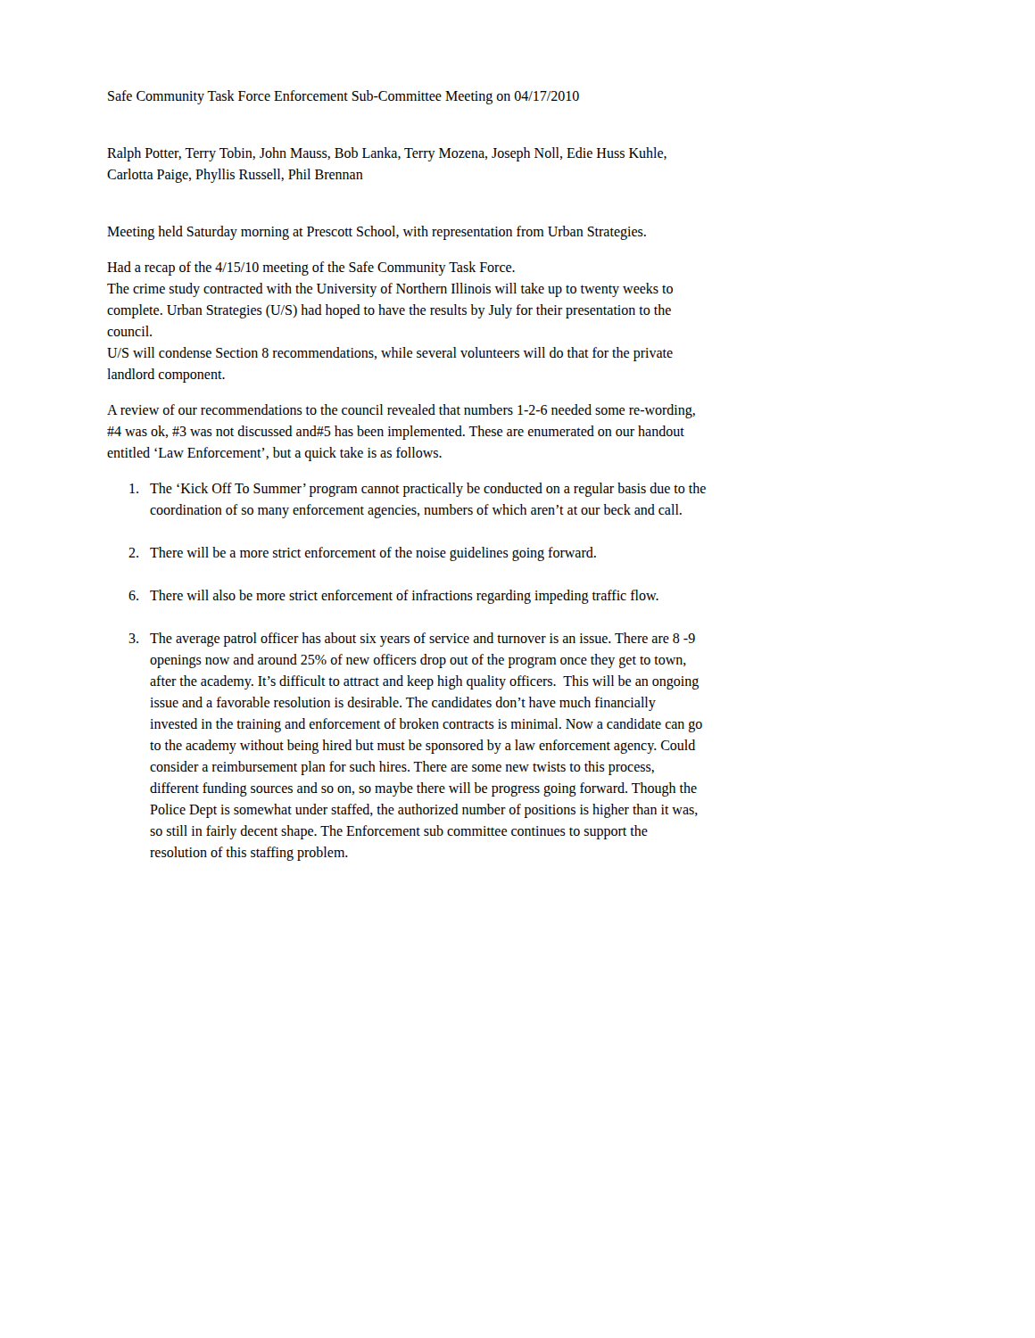Safe Community Task Force Enforcement Sub-Committee Meeting on 04/17/2010
Ralph Potter, Terry Tobin, John Mauss, Bob Lanka, Terry Mozena, Joseph Noll, Edie Huss Kuhle, Carlotta Paige, Phyllis Russell, Phil Brennan
Meeting held Saturday morning at Prescott School, with representation from Urban Strategies.
Had a recap of the 4/15/10 meeting of the Safe Community Task Force.
The crime study contracted with the University of Northern Illinois will take up to twenty weeks to complete. Urban Strategies (U/S) had hoped to have the results by July for their presentation to the council.
U/S will condense Section 8 recommendations, while several volunteers will do that for the private landlord component.
A review of our recommendations to the council revealed that numbers 1-2-6 needed some re-wording, #4 was ok, #3 was not discussed and#5 has been implemented. These are enumerated on our handout entitled ‘Law Enforcement’, but a quick take is as follows.
The ‘Kick Off To Summer’ program cannot practically be conducted on a regular basis due to the coordination of so many enforcement agencies, numbers of which aren’t at our beck and call.
There will be a more strict enforcement of the noise guidelines going forward.
There will also be more strict enforcement of infractions regarding impeding traffic flow.
The average patrol officer has about six years of service and turnover is an issue. There are 8 -9 openings now and around 25% of new officers drop out of the program once they get to town, after the academy. It’s difficult to attract and keep high quality officers. This will be an ongoing issue and a favorable resolution is desirable. The candidates don’t have much financially invested in the training and enforcement of broken contracts is minimal. Now a candidate can go to the academy without being hired but must be sponsored by a law enforcement agency. Could consider a reimbursement plan for such hires. There are some new twists to this process, different funding sources and so on, so maybe there will be progress going forward. Though the Police Dept is somewhat under staffed, the authorized number of positions is higher than it was, so still in fairly decent shape. The Enforcement sub committee continues to support the resolution of this staffing problem.